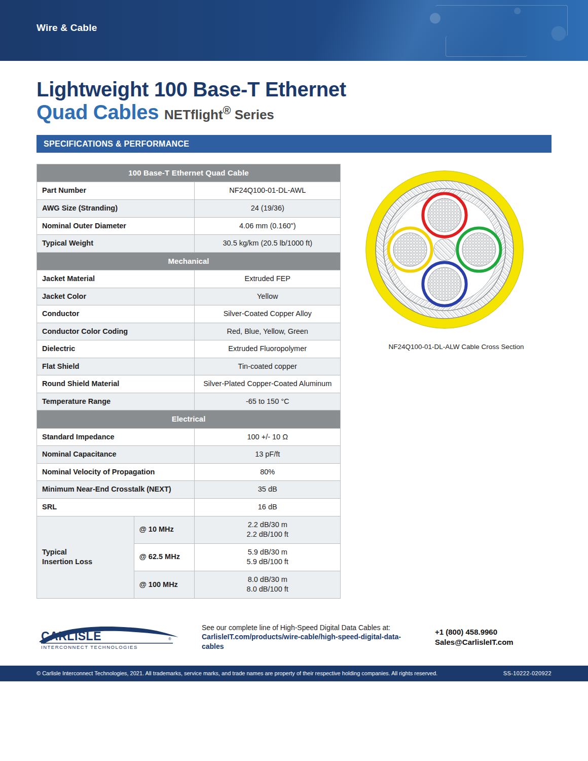Wire & Cable
Lightweight 100 Base-T Ethernet
Quad Cables NETflight® Series
SPECIFICATIONS & PERFORMANCE
| 100 Base-T Ethernet Quad Cable |
| --- |
| Part Number | NF24Q100-01-DL-AWL |
| AWG Size (Stranding) | 24 (19/36) |
| Nominal Outer Diameter | 4.06 mm (0.160") |
| Typical Weight | 30.5 kg/km (20.5 lb/1000 ft) |
| Mechanical |
| Jacket Material | Extruded FEP |
| Jacket Color | Yellow |
| Conductor | Silver-Coated Copper Alloy |
| Conductor Color Coding | Red, Blue, Yellow, Green |
| Dielectric | Extruded Fluoropolymer |
| Flat Shield | Tin-coated copper |
| Round Shield Material | Silver-Plated Copper-Coated Aluminum |
| Temperature Range | -65 to 150 °C |
| Electrical |
| Standard Impedance | 100 +/- 10 Ω |
| Nominal Capacitance | 13 pF/ft |
| Nominal Velocity of Propagation | 80% |
| Minimum Near-End Crosstalk (NEXT) | 35 dB |
| SRL | 16 dB |
| Typical Insertion Loss | @ 10 MHz | 2.2 dB/30 m 2.2 dB/100 ft |
| @ 62.5 MHz | 5.9 dB/30 m 5.9 dB/100 ft |
| @ 100 MHz | 8.0 dB/30 m 8.0 dB/100 ft |
NF24Q100-01-DL-ALW Cable Cross Section
CARLISLE ® INTERCONNECT TECHNOLOGIES
See our complete line of High-Speed Digital Data Cables at:
CarlisleIT.com/products/wire-cable/high-speed-digital-data-cables
+1 (800) 458.9960
Sales@CarlisleIT.com
© Carlisle Interconnect Technologies, 2021. All trademarks, service marks, and trade names are property of their respective holding companies. All rights reserved. SS-10222-020922